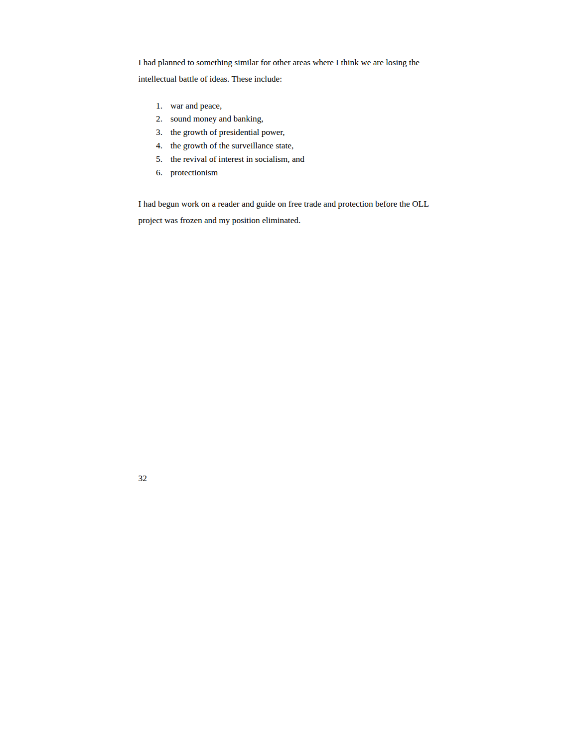I had planned to something similar for other areas where I think we are losing the intellectual battle of ideas. These include:
war and peace,
sound money and banking,
the growth of presidential power,
the growth of the surveillance state,
the revival of interest in socialism, and
protectionism
I had begun work on a reader and guide on free trade and protection before the OLL project was frozen and my position eliminated.
32